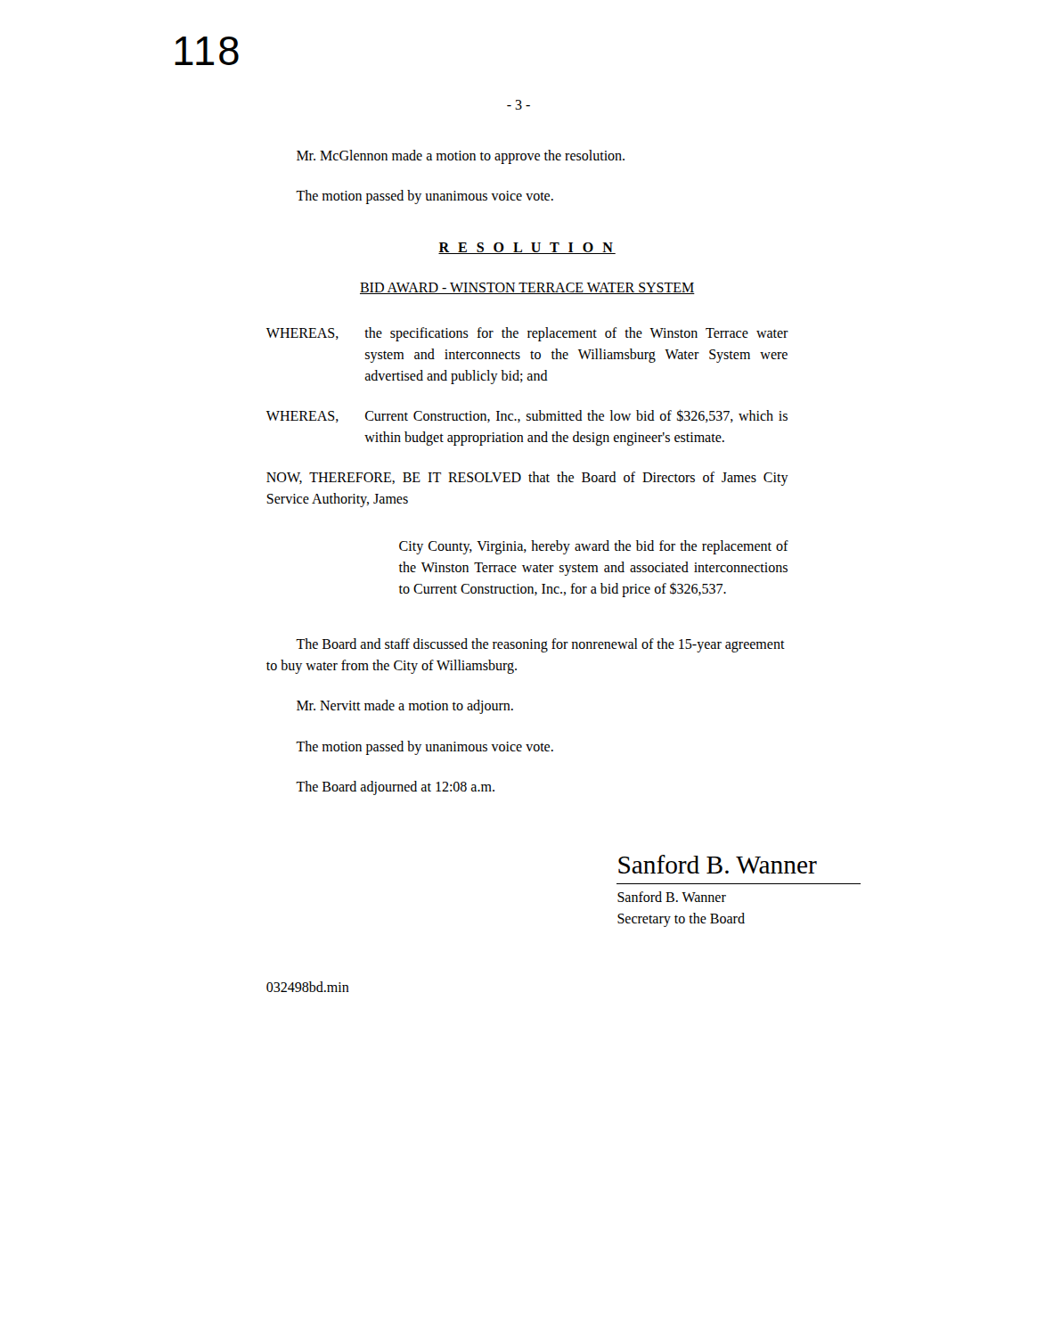118
- 3 -
Mr. McGlennon made a motion to approve the resolution.
The motion passed by unanimous voice vote.
R E S O L U T I O N
BID AWARD - WINSTON TERRACE WATER SYSTEM
WHEREAS,
the specifications for the replacement of the Winston Terrace water system and interconnects to the Williamsburg Water System were advertised and publicly bid; and
WHEREAS,
Current Construction, Inc., submitted the low bid of $326,537, which is within budget appropriation and the design engineer's estimate.
NOW, THEREFORE, BE IT RESOLVED that the Board of Directors of James City Service Authority, James
City County, Virginia, hereby award the bid for the replacement of the Winston Terrace water system and associated interconnections to Current Construction, Inc., for a bid price of $326,537.
The Board and staff discussed the reasoning for nonrenewal of the 15-year agreement to buy water from the City of Williamsburg.
Mr. Nervitt made a motion to adjourn.
The motion passed by unanimous voice vote.
The Board adjourned at 12:08 a.m.
Sanford B. Wanner
Sanford B. Wanner
Secretary to the Board
032498bd.min